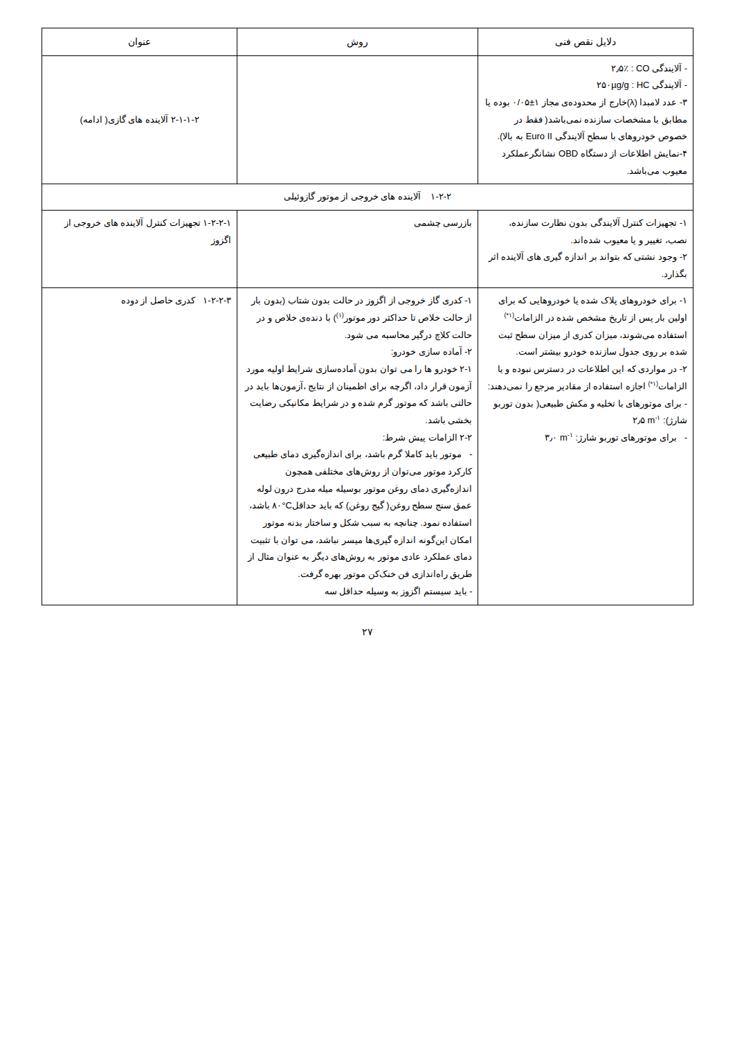| دلایل نقص فنی | روش | عنوان |
| --- | --- | --- |
| - آلایندگی CO : ٪۲٫۵ - آلایندگی HC : ۲۵۰µg/g ۳- عدد لامبدا (λ)خارج از محدوده‌ی مجاز ۱±۰/۰۵ بوده یا مطابق با مشخصات سازنده نمی‌باشد( فقط در خصوص خودروهای با سطح آلایندگی Euro II به بالا). ۴-نمایش اطلاعات از دستگاه OBD نشانگرعملکرد معیوب می‌باشد. | | ۲-۱-۱-۲ آلاینده های گازی( ادامه) |
| ۱-۲-۲ آلاینده های خروجی از موتور گازوئیلی |
| ۱- تجهیزات کنترل آلایندگی بدون نظارت سازنده، نصب، تغییر و یا معیوب شده‌اند. ۲- وجود نشتی که بتواند بر اندازه گیری های آلاینده اثر بگذارد. | بازرسی چشمی | ۱-۲-۲-۱ تجهیزات کنترل آلاینده های خروجی از اگزوز |
| ۱- برای خودروهای پلاک شده یا خودروهایی که برای اولین بار پس از تاریخ مشخص شده در الزامات (۱*) استفاده می‌شوند، میزان کدری از میزان سطح ثبت شده بر روی جدول سازنده خودرو بیشتر است. ۲- در مواردی که این اطلاعات در دسترس نبوده و یا الزامات (۱*) اجازه استفاده از مقادیر مرجع را نمی‌دهند: - برای موتورهای با تخلیه و مکش طبیعی( بدون توربو شارژ): ۲٫۵ m -۱ - برای موتورهای توربو شارژ: ۳٫۰ m -۱ | ۱- کدری گاز خروجی از اگزوز در حالت بدون شتاب (بدون بار از حالت خلاص تا حداکثر دور موتور (۱) ) با دنده‌ی خلاص و در حالت کلاچ درگیر محاسبه می شود. ۲- آماده سازی خودرو: ۲-۱ خودرو ها را می توان بدون آماده‌سازی شرایط اولیه مورد آزمون قرار داد، اگرچه برای اطمینان از نتایج ،آزمون‌ها باید در حالتی باشد که موتور گرم شده و در شرایط مکانیکی رضایت بخشی باشد. ۲-۲ الزامات پیش شرط: - موتور باید کاملا گرم باشد، برای اندازه‌گیری دمای طبیعی کارکرد موتور می‌توان از روش‌های مختلفی همچون اندازه‌گیری دمای روغن موتور بوسیله میله مدرج درون لوله عمق سنج سطح روغن( گیج روغن) که باید حداقل ۸۰°C باشد، استفاده نمود. چنانچه به سبب شکل و ساختار بدنه موتور امکان این‌گونه اندازه گیری‌ها میسر نباشد، می توان با تثبیت دمای عملکرد عادی موتور به روش‌های دیگر به عنوان مثال از طریق راه‌اندازی فن خنک‌کن موتور بهره گرفت. - باید سیستم اگزوز به وسیله حداقل سه | ۱-۲-۲-۳ کدری حاصل از دوده |
۲۷